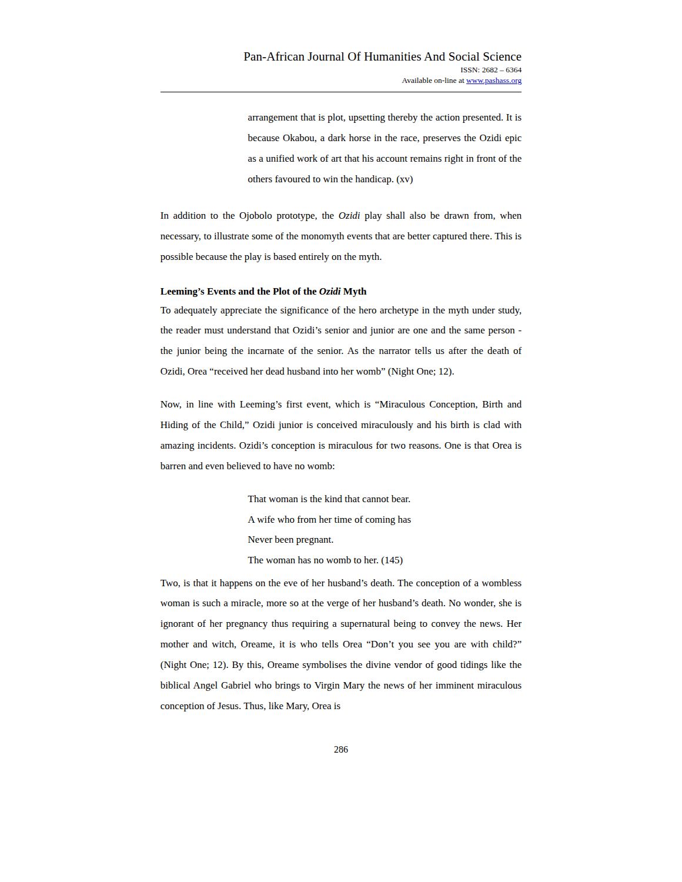Pan-African Journal Of Humanities And Social Science
ISSN: 2682 – 6364
Available on-line at www.pashass.org
arrangement that is plot, upsetting thereby the action presented. It is because Okabou, a dark horse in the race, preserves the Ozidi epic as a unified work of art that his account remains right in front of the others favoured to win the handicap. (xv)
In addition to the Ojobolo prototype, the Ozidi play shall also be drawn from, when necessary, to illustrate some of the monomyth events that are better captured there. This is possible because the play is based entirely on the myth.
Leeming’s Events and the Plot of the Ozidi Myth
To adequately appreciate the significance of the hero archetype in the myth under study, the reader must understand that Ozidi’s senior and junior are one and the same person - the junior being the incarnate of the senior. As the narrator tells us after the death of Ozidi, Orea “received her dead husband into her womb” (Night One; 12).
Now, in line with Leeming’s first event, which is “Miraculous Conception, Birth and Hiding of the Child,” Ozidi junior is conceived miraculously and his birth is clad with amazing incidents. Ozidi’s conception is miraculous for two reasons. One is that Orea is barren and even believed to have no womb:
That woman is the kind that cannot bear.
A wife who from her time of coming has
Never been pregnant.
The woman has no womb to her. (145)
Two, is that it happens on the eve of her husband’s death. The conception of a wombless woman is such a miracle, more so at the verge of her husband’s death. No wonder, she is ignorant of her pregnancy thus requiring a supernatural being to convey the news. Her mother and witch, Oreame, it is who tells Orea “Don’t you see you are with child?” (Night One; 12). By this, Oreame symbolises the divine vendor of good tidings like the biblical Angel Gabriel who brings to Virgin Mary the news of her imminent miraculous conception of Jesus. Thus, like Mary, Orea is
286